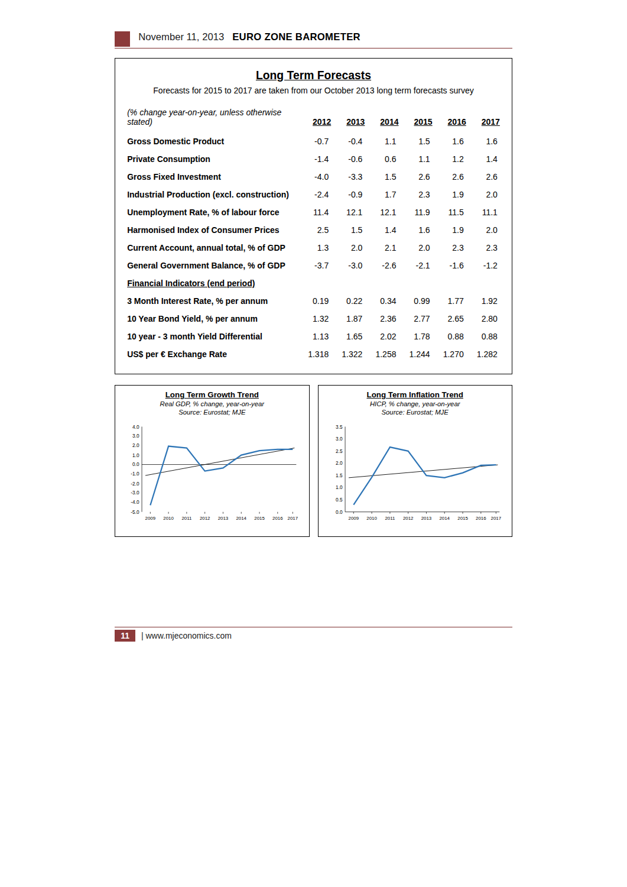November 11, 2013 EURO ZONE BAROMETER
Long Term Forecasts
Forecasts for 2015 to 2017 are taken from our October 2013 long term forecasts survey
| (% change year-on-year, unless otherwise stated) | 2012 | 2013 | 2014 | 2015 | 2016 | 2017 |
| Gross Domestic Product | -0.7 | -0.4 | 1.1 | 1.5 | 1.6 | 1.6 |
| Private Consumption | -1.4 | -0.6 | 0.6 | 1.1 | 1.2 | 1.4 |
| Gross Fixed Investment | -4.0 | -3.3 | 1.5 | 2.6 | 2.6 | 2.6 |
| Industrial Production (excl. construction) | -2.4 | -0.9 | 1.7 | 2.3 | 1.9 | 2.0 |
| Unemployment Rate, % of labour force | 11.4 | 12.1 | 12.1 | 11.9 | 11.5 | 11.1 |
| Harmonised Index of Consumer Prices | 2.5 | 1.5 | 1.4 | 1.6 | 1.9 | 2.0 |
| Current Account, annual total, % of GDP | 1.3 | 2.0 | 2.1 | 2.0 | 2.3 | 2.3 |
| General Government Balance, % of GDP | -3.7 | -3.0 | -2.6 | -2.1 | -1.6 | -1.2 |
| Financial Indicators (end period) | | | | | | |
| 3 Month Interest Rate, % per annum | 0.19 | 0.22 | 0.34 | 0.99 | 1.77 | 1.92 |
| 10 Year Bond Yield, % per annum | 1.32 | 1.87 | 2.36 | 2.77 | 2.65 | 2.80 |
| 10 year - 3 month Yield Differential | 1.13 | 1.65 | 2.02 | 1.78 | 0.88 | 0.88 |
| US$ per € Exchange Rate | 1.318 | 1.322 | 1.258 | 1.244 | 1.270 | 1.282 |
Long Term Growth Trend
Real GDP, % change, year-on-year
Source: Eurostat; MJE
4.0 3.0 2.0 1.0 0.0 -1.0 -2.0 -3.0 -4.0 -5.0 2009 2010 2011 2012 2013 2014 2015 2016 2017
Long Term Inflation Trend
HICP, % change, year-on-year
Source: Eurostat; MJE
3.5 3.0 2.5 2.0 1.5 1.0 0.5 0.0 2009 2010 2011 2012 2013 2014 2015 2016 2017
11 | www.mjeconomics.com